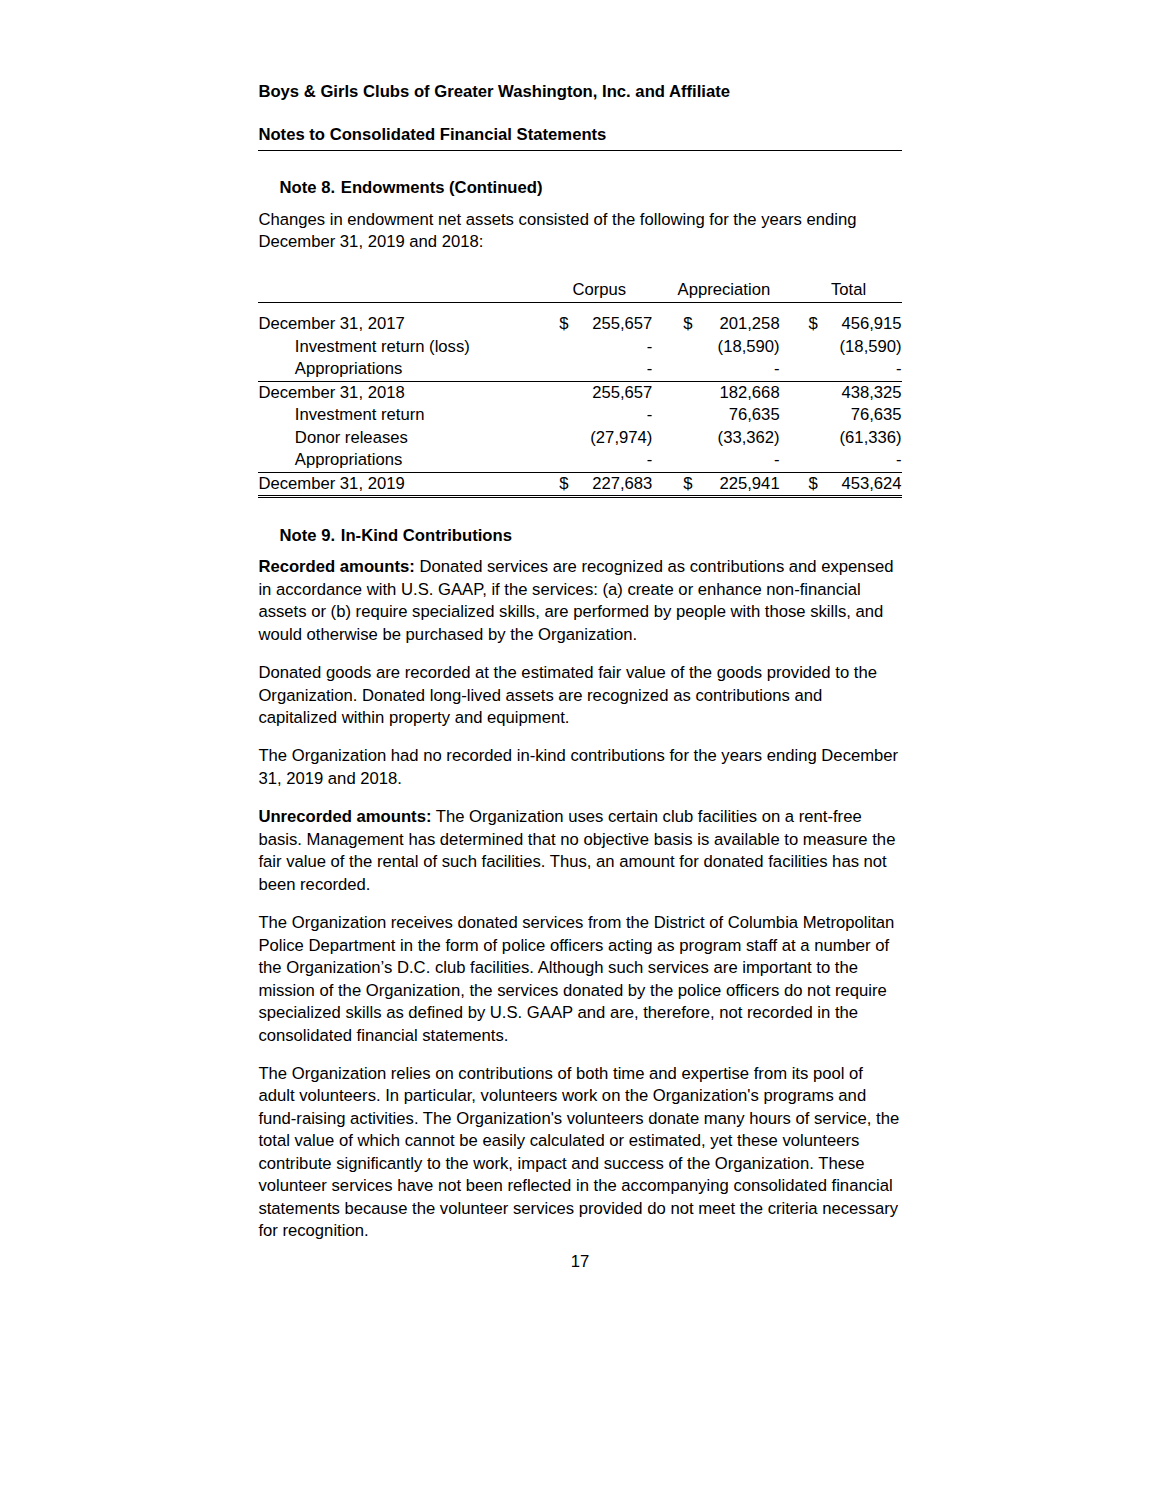Boys & Girls Clubs of Greater Washington, Inc. and Affiliate
Notes to Consolidated Financial Statements
Note 8. Endowments (Continued)
Changes in endowment net assets consisted of the following for the years ending December 31, 2019 and 2018:
| | | Corpus | | Appreciation | | Total |
| --- | --- | --- | --- | --- | --- | --- |
| December 31, 2017 | | $ | 255,657 | | $ | 201,258 | | $ | 456,915 |
| Investment return (loss) | | | - | | | (18,590) | | | (18,590) |
| Appropriations | | | - | | | - | | | - |
| December 31, 2018 | | | 255,657 | | | 182,668 | | | 438,325 |
| Investment return | | | - | | | 76,635 | | | 76,635 |
| Donor releases | | | (27,974) | | | (33,362) | | | (61,336) |
| Appropriations | | | - | | | - | | | - |
| December 31, 2019 | | $ | 227,683 | | $ | 225,941 | | $ | 453,624 |
Note 9. In-Kind Contributions
Recorded amounts: Donated services are recognized as contributions and expensed in accordance with U.S. GAAP, if the services: (a) create or enhance non-financial assets or (b) require specialized skills, are performed by people with those skills, and would otherwise be purchased by the Organization.
Donated goods are recorded at the estimated fair value of the goods provided to the Organization. Donated long-lived assets are recognized as contributions and capitalized within property and equipment.
The Organization had no recorded in-kind contributions for the years ending December 31, 2019 and 2018.
Unrecorded amounts: The Organization uses certain club facilities on a rent-free basis. Management has determined that no objective basis is available to measure the fair value of the rental of such facilities. Thus, an amount for donated facilities has not been recorded.
The Organization receives donated services from the District of Columbia Metropolitan Police Department in the form of police officers acting as program staff at a number of the Organization’s D.C. club facilities. Although such services are important to the mission of the Organization, the services donated by the police officers do not require specialized skills as defined by U.S. GAAP and are, therefore, not recorded in the consolidated financial statements.
The Organization relies on contributions of both time and expertise from its pool of adult volunteers. In particular, volunteers work on the Organization's programs and fund-raising activities. The Organization's volunteers donate many hours of service, the total value of which cannot be easily calculated or estimated, yet these volunteers contribute significantly to the work, impact and success of the Organization. These volunteer services have not been reflected in the accompanying consolidated financial statements because the volunteer services provided do not meet the criteria necessary for recognition.
17